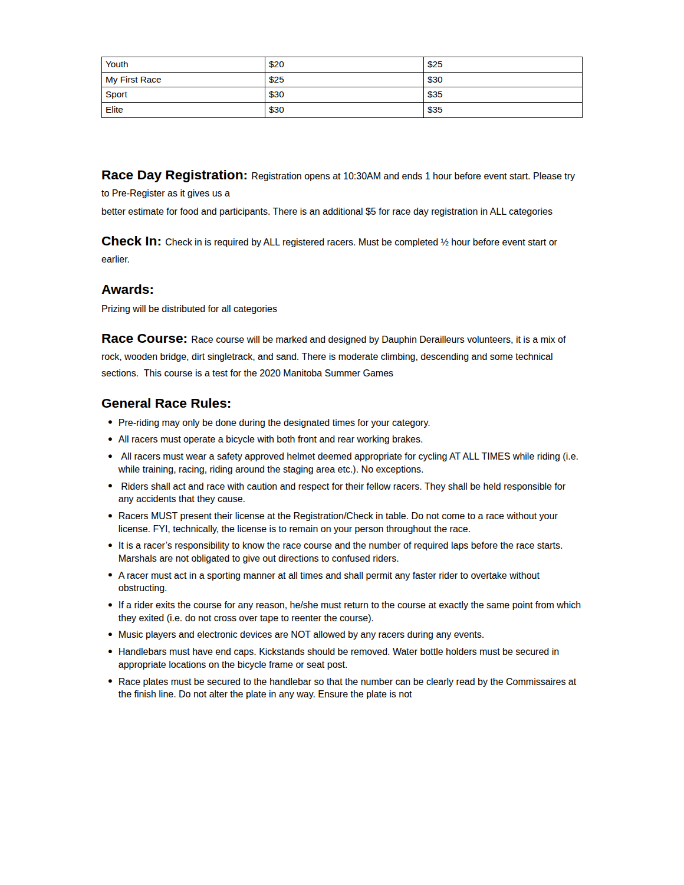| Youth | $20 | $25 |
| My First Race | $25 | $30 |
| Sport | $30 | $35 |
| Elite | $30 | $35 |
Race Day Registration: Registration opens at 10:30AM and ends 1 hour before event start. Please try to Pre-Register as it gives us a
better estimate for food and participants. There is an additional $5 for race day registration in ALL categories
Check In: Check in is required by ALL registered racers. Must be completed ½ hour before event start or earlier.
Awards:
Prizing will be distributed for all categories
Race Course: Race course will be marked and designed by Dauphin Derailleurs volunteers, it is a mix of rock, wooden bridge, dirt singletrack, and sand. There is moderate climbing, descending and some technical sections. This course is a test for the 2020 Manitoba Summer Games
General Race Rules:
Pre-riding may only be done during the designated times for your category.
All racers must operate a bicycle with both front and rear working brakes.
All racers must wear a safety approved helmet deemed appropriate for cycling AT ALL TIMES while riding (i.e. while training, racing, riding around the staging area etc.). No exceptions.
Riders shall act and race with caution and respect for their fellow racers. They shall be held responsible for any accidents that they cause.
Racers MUST present their license at the Registration/Check in table. Do not come to a race without your license. FYI, technically, the license is to remain on your person throughout the race.
It is a racer’s responsibility to know the race course and the number of required laps before the race starts. Marshals are not obligated to give out directions to confused riders.
A racer must act in a sporting manner at all times and shall permit any faster rider to overtake without obstructing.
If a rider exits the course for any reason, he/she must return to the course at exactly the same point from which they exited (i.e. do not cross over tape to reenter the course).
Music players and electronic devices are NOT allowed by any racers during any events.
Handlebars must have end caps. Kickstands should be removed. Water bottle holders must be secured in appropriate locations on the bicycle frame or seat post.
Race plates must be secured to the handlebar so that the number can be clearly read by the Commissaires at the finish line. Do not alter the plate in any way. Ensure the plate is not